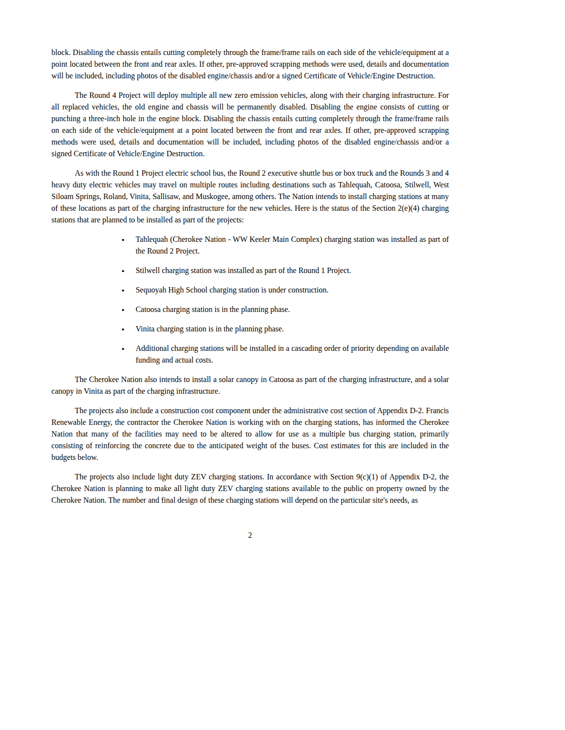block. Disabling the chassis entails cutting completely through the frame/frame rails on each side of the vehicle/equipment at a point located between the front and rear axles. If other, pre-approved scrapping methods were used, details and documentation will be included, including photos of the disabled engine/chassis and/or a signed Certificate of Vehicle/Engine Destruction.
The Round 4 Project will deploy multiple all new zero emission vehicles, along with their charging infrastructure. For all replaced vehicles, the old engine and chassis will be permanently disabled. Disabling the engine consists of cutting or punching a three-inch hole in the engine block. Disabling the chassis entails cutting completely through the frame/frame rails on each side of the vehicle/equipment at a point located between the front and rear axles. If other, pre-approved scrapping methods were used, details and documentation will be included, including photos of the disabled engine/chassis and/or a signed Certificate of Vehicle/Engine Destruction.
As with the Round 1 Project electric school bus, the Round 2 executive shuttle bus or box truck and the Rounds 3 and 4 heavy duty electric vehicles may travel on multiple routes including destinations such as Tahlequah, Catoosa, Stilwell, West Siloam Springs, Roland, Vinita, Sallisaw, and Muskogee, among others. The Nation intends to install charging stations at many of these locations as part of the charging infrastructure for the new vehicles. Here is the status of the Section 2(e)(4) charging stations that are planned to be installed as part of the projects:
Tahlequah (Cherokee Nation - WW Keeler Main Complex) charging station was installed as part of the Round 2 Project.
Stilwell charging station was installed as part of the Round 1 Project.
Sequoyah High School charging station is under construction.
Catoosa charging station is in the planning phase.
Vinita charging station is in the planning phase.
Additional charging stations will be installed in a cascading order of priority depending on available funding and actual costs.
The Cherokee Nation also intends to install a solar canopy in Catoosa as part of the charging infrastructure, and a solar canopy in Vinita as part of the charging infrastructure.
The projects also include a construction cost component under the administrative cost section of Appendix D-2. Francis Renewable Energy, the contractor the Cherokee Nation is working with on the charging stations, has informed the Cherokee Nation that many of the facilities may need to be altered to allow for use as a multiple bus charging station, primarily consisting of reinforcing the concrete due to the anticipated weight of the buses. Cost estimates for this are included in the budgets below.
The projects also include light duty ZEV charging stations. In accordance with Section 9(c)(1) of Appendix D-2, the Cherokee Nation is planning to make all light duty ZEV charging stations available to the public on property owned by the Cherokee Nation. The number and final design of these charging stations will depend on the particular site's needs, as
2